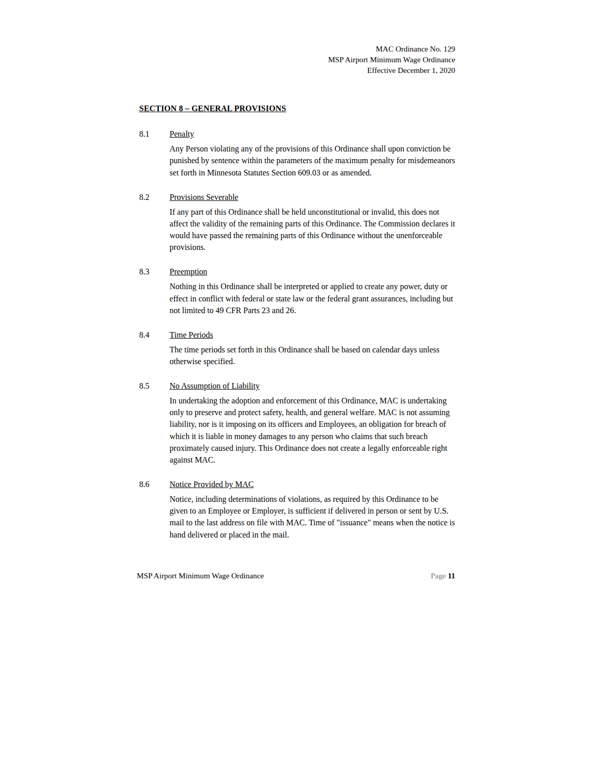MAC Ordinance No. 129
MSP Airport Minimum Wage Ordinance
Effective December 1, 2020
SECTION 8 – GENERAL PROVISIONS
8.1 Penalty
Any Person violating any of the provisions of this Ordinance shall upon conviction be punished by sentence within the parameters of the maximum penalty for misdemeanors set forth in Minnesota Statutes Section 609.03 or as amended.
8.2 Provisions Severable
If any part of this Ordinance shall be held unconstitutional or invalid, this does not affect the validity of the remaining parts of this Ordinance. The Commission declares it would have passed the remaining parts of this Ordinance without the unenforceable provisions.
8.3 Preemption
Nothing in this Ordinance shall be interpreted or applied to create any power, duty or effect in conflict with federal or state law or the federal grant assurances, including but not limited to 49 CFR Parts 23 and 26.
8.4 Time Periods
The time periods set forth in this Ordinance shall be based on calendar days unless otherwise specified.
8.5 No Assumption of Liability
In undertaking the adoption and enforcement of this Ordinance, MAC is undertaking only to preserve and protect safety, health, and general welfare. MAC is not assuming liability, nor is it imposing on its officers and Employees, an obligation for breach of which it is liable in money damages to any person who claims that such breach proximately caused injury. This Ordinance does not create a legally enforceable right against MAC.
8.6 Notice Provided by MAC
Notice, including determinations of violations, as required by this Ordinance to be given to an Employee or Employer, is sufficient if delivered in person or sent by U.S. mail to the last address on file with MAC. Time of "issuance" means when the notice is hand delivered or placed in the mail.
MSP Airport Minimum Wage Ordinance
Page 11